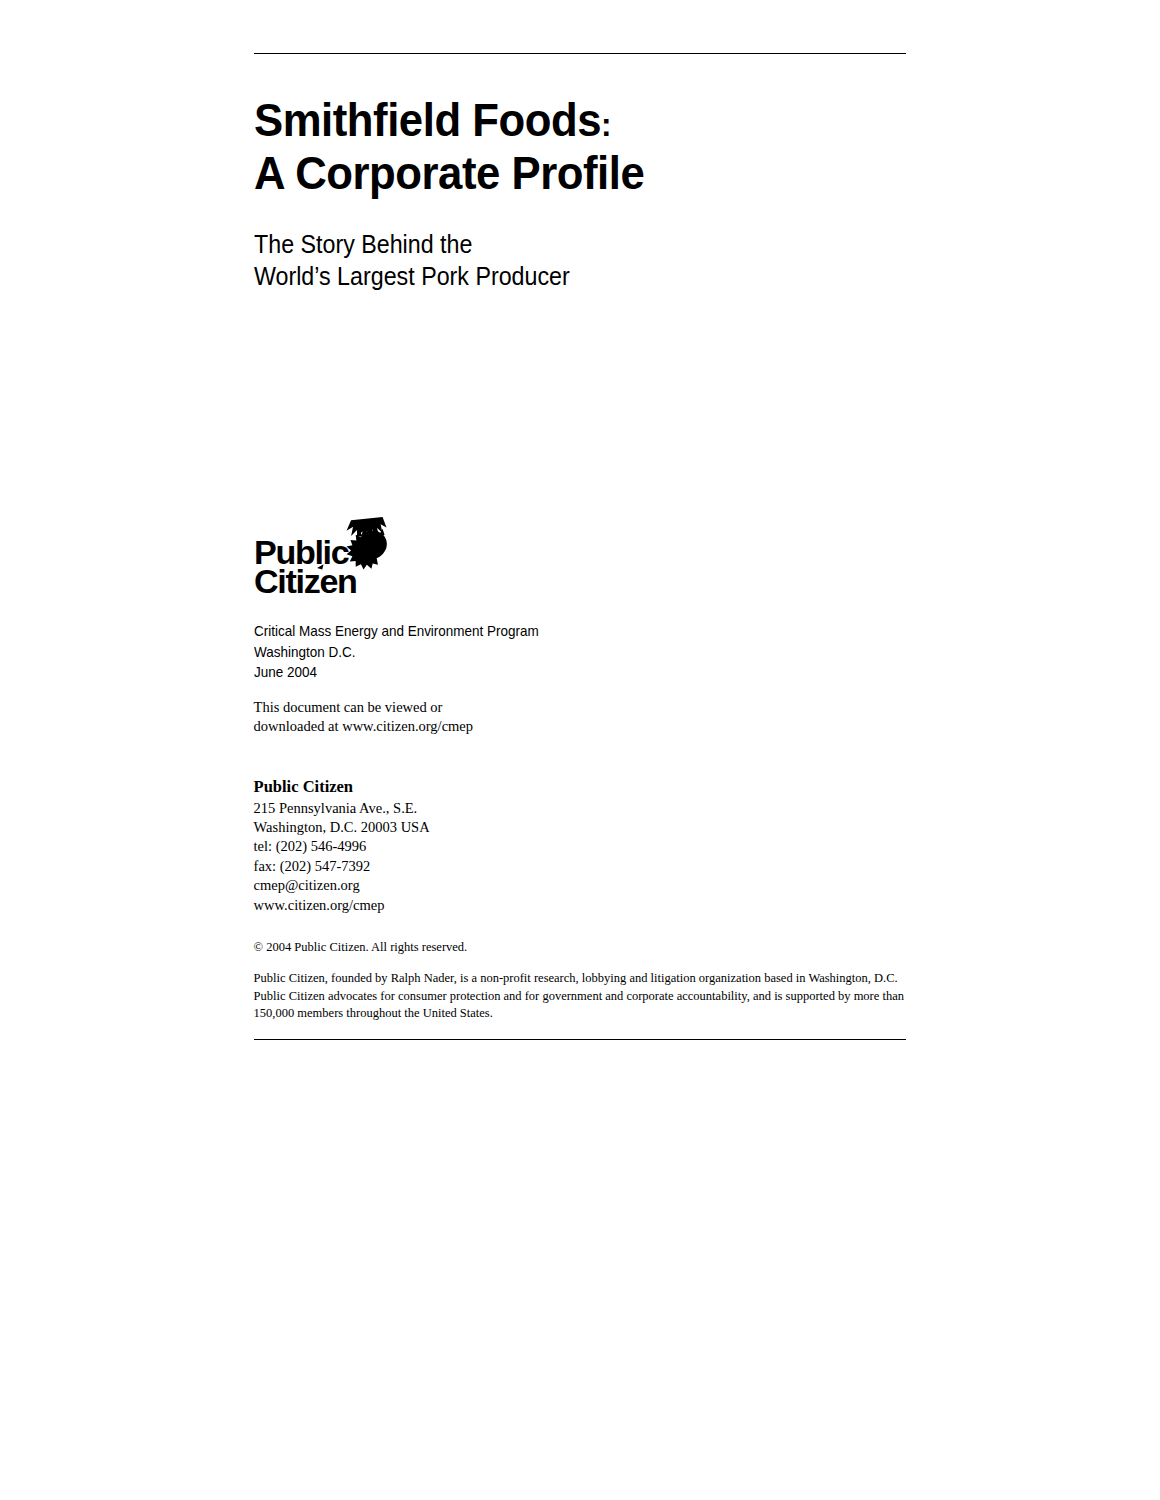Smithfield Foods:
A Corporate Profile
The Story Behind the
World’s Largest Pork Producer
Public Citizen
Critical Mass Energy and Environment Program
Washington D.C.
June 2004
This document can be viewed or
downloaded at www.citizen.org/cmep
Public Citizen
215 Pennsylvania Ave., S.E.
Washington, D.C. 20003 USA
tel: (202) 546-4996
fax: (202) 547-7392
cmep@citizen.org
www.citizen.org/cmep
© 2004 Public Citizen. All rights reserved.
Public Citizen, founded by Ralph Nader, is a non-profit research, lobbying and litigation organization based in Washington, D.C. Public Citizen advocates for consumer protection and for government and corporate accountability, and is supported by more than 150,000 members throughout the United States.